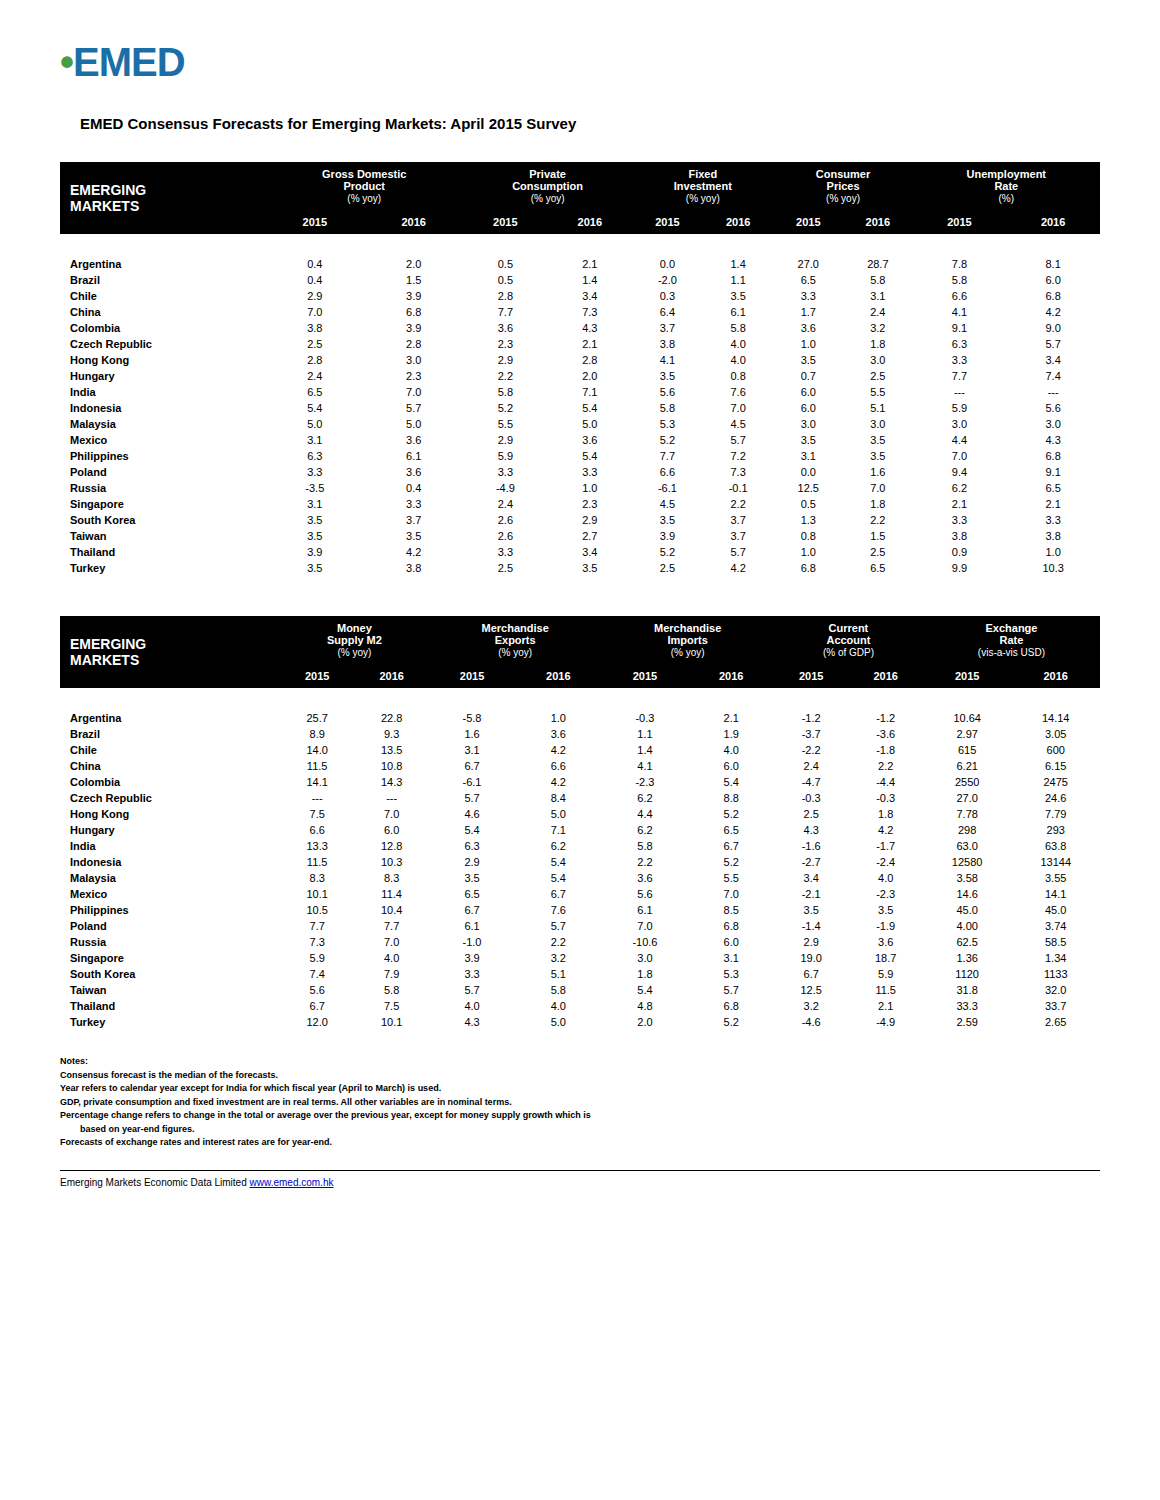•EMED
EMED Consensus Forecasts for Emerging Markets: April 2015 Survey
| EMERGING MARKETS | Gross Domestic Product (% yoy) | Private Consumption (% yoy) | Fixed Investment (% yoy) | Consumer Prices (% yoy) | Unemployment Rate (%) |
| --- | --- | --- | --- | --- | --- |
| 2015 | 2016 | 2015 | 2016 | 2015 | 2016 | 2015 | 2016 | 2015 | 2016 |
| Argentina | 0.4 | 2.0 | 0.5 | 2.1 | 0.0 | 1.4 | 27.0 | 28.7 | 7.8 | 8.1 |
| Brazil | 0.4 | 1.5 | 0.5 | 1.4 | -2.0 | 1.1 | 6.5 | 5.8 | 5.8 | 6.0 |
| Chile | 2.9 | 3.9 | 2.8 | 3.4 | 0.3 | 3.5 | 3.3 | 3.1 | 6.6 | 6.8 |
| China | 7.0 | 6.8 | 7.7 | 7.3 | 6.4 | 6.1 | 1.7 | 2.4 | 4.1 | 4.2 |
| Colombia | 3.8 | 3.9 | 3.6 | 4.3 | 3.7 | 5.8 | 3.6 | 3.2 | 9.1 | 9.0 |
| Czech Republic | 2.5 | 2.8 | 2.3 | 2.1 | 3.8 | 4.0 | 1.0 | 1.8 | 6.3 | 5.7 |
| Hong Kong | 2.8 | 3.0 | 2.9 | 2.8 | 4.1 | 4.0 | 3.5 | 3.0 | 3.3 | 3.4 |
| Hungary | 2.4 | 2.3 | 2.2 | 2.0 | 3.5 | 0.8 | 0.7 | 2.5 | 7.7 | 7.4 |
| India | 6.5 | 7.0 | 5.8 | 7.1 | 5.6 | 7.6 | 6.0 | 5.5 | --- | --- |
| Indonesia | 5.4 | 5.7 | 5.2 | 5.4 | 5.8 | 7.0 | 6.0 | 5.1 | 5.9 | 5.6 |
| Malaysia | 5.0 | 5.0 | 5.5 | 5.0 | 5.3 | 4.5 | 3.0 | 3.0 | 3.0 | 3.0 |
| Mexico | 3.1 | 3.6 | 2.9 | 3.6 | 5.2 | 5.7 | 3.5 | 3.5 | 4.4 | 4.3 |
| Philippines | 6.3 | 6.1 | 5.9 | 5.4 | 7.7 | 7.2 | 3.1 | 3.5 | 7.0 | 6.8 |
| Poland | 3.3 | 3.6 | 3.3 | 3.3 | 6.6 | 7.3 | 0.0 | 1.6 | 9.4 | 9.1 |
| Russia | -3.5 | 0.4 | -4.9 | 1.0 | -6.1 | -0.1 | 12.5 | 7.0 | 6.2 | 6.5 |
| Singapore | 3.1 | 3.3 | 2.4 | 2.3 | 4.5 | 2.2 | 0.5 | 1.8 | 2.1 | 2.1 |
| South Korea | 3.5 | 3.7 | 2.6 | 2.9 | 3.5 | 3.7 | 1.3 | 2.2 | 3.3 | 3.3 |
| Taiwan | 3.5 | 3.5 | 2.6 | 2.7 | 3.9 | 3.7 | 0.8 | 1.5 | 3.8 | 3.8 |
| Thailand | 3.9 | 4.2 | 3.3 | 3.4 | 5.2 | 5.7 | 1.0 | 2.5 | 0.9 | 1.0 |
| Turkey | 3.5 | 3.8 | 2.5 | 3.5 | 2.5 | 4.2 | 6.8 | 6.5 | 9.9 | 10.3 |
| EMERGING MARKETS | Money Supply M2 (% yoy) | Merchandise Exports (% yoy) | Merchandise Imports (% yoy) | Current Account (% of GDP) | Exchange Rate (vis-a-vis USD) |
| --- | --- | --- | --- | --- | --- |
| 2015 | 2016 | 2015 | 2016 | 2015 | 2016 | 2015 | 2016 | 2015 | 2016 |
| Argentina | 25.7 | 22.8 | -5.8 | 1.0 | -0.3 | 2.1 | -1.2 | -1.2 | 10.64 | 14.14 |
| Brazil | 8.9 | 9.3 | 1.6 | 3.6 | 1.1 | 1.9 | -3.7 | -3.6 | 2.97 | 3.05 |
| Chile | 14.0 | 13.5 | 3.1 | 4.2 | 1.4 | 4.0 | -2.2 | -1.8 | 615 | 600 |
| China | 11.5 | 10.8 | 6.7 | 6.6 | 4.1 | 6.0 | 2.4 | 2.2 | 6.21 | 6.15 |
| Colombia | 14.1 | 14.3 | -6.1 | 4.2 | -2.3 | 5.4 | -4.7 | -4.4 | 2550 | 2475 |
| Czech Republic | --- | --- | 5.7 | 8.4 | 6.2 | 8.8 | -0.3 | -0.3 | 27.0 | 24.6 |
| Hong Kong | 7.5 | 7.0 | 4.6 | 5.0 | 4.4 | 5.2 | 2.5 | 1.8 | 7.78 | 7.79 |
| Hungary | 6.6 | 6.0 | 5.4 | 7.1 | 6.2 | 6.5 | 4.3 | 4.2 | 298 | 293 |
| India | 13.3 | 12.8 | 6.3 | 6.2 | 5.8 | 6.7 | -1.6 | -1.7 | 63.0 | 63.8 |
| Indonesia | 11.5 | 10.3 | 2.9 | 5.4 | 2.2 | 5.2 | -2.7 | -2.4 | 12580 | 13144 |
| Malaysia | 8.3 | 8.3 | 3.5 | 5.4 | 3.6 | 5.5 | 3.4 | 4.0 | 3.58 | 3.55 |
| Mexico | 10.1 | 11.4 | 6.5 | 6.7 | 5.6 | 7.0 | -2.1 | -2.3 | 14.6 | 14.1 |
| Philippines | 10.5 | 10.4 | 6.7 | 7.6 | 6.1 | 8.5 | 3.5 | 3.5 | 45.0 | 45.0 |
| Poland | 7.7 | 7.7 | 6.1 | 5.7 | 7.0 | 6.8 | -1.4 | -1.9 | 4.00 | 3.74 |
| Russia | 7.3 | 7.0 | -1.0 | 2.2 | -10.6 | 6.0 | 2.9 | 3.6 | 62.5 | 58.5 |
| Singapore | 5.9 | 4.0 | 3.9 | 3.2 | 3.0 | 3.1 | 19.0 | 18.7 | 1.36 | 1.34 |
| South Korea | 7.4 | 7.9 | 3.3 | 5.1 | 1.8 | 5.3 | 6.7 | 5.9 | 1120 | 1133 |
| Taiwan | 5.6 | 5.8 | 5.7 | 5.8 | 5.4 | 5.7 | 12.5 | 11.5 | 31.8 | 32.0 |
| Thailand | 6.7 | 7.5 | 4.0 | 4.0 | 4.8 | 6.8 | 3.2 | 2.1 | 33.3 | 33.7 |
| Turkey | 12.0 | 10.1 | 4.3 | 5.0 | 2.0 | 5.2 | -4.6 | -4.9 | 2.59 | 2.65 |
Notes:
Consensus forecast is the median of the forecasts.
Year refers to calendar year except for India for which fiscal year (April to March) is used.
GDP, private consumption and fixed investment are in real terms. All other variables are in nominal terms.
Percentage change refers to change in the total or average over the previous year, except for money supply growth which is
based on year-end figures.
Forecasts of exchange rates and interest rates are for year-end.
Emerging Markets Economic Data Limited www.emed.com.hk